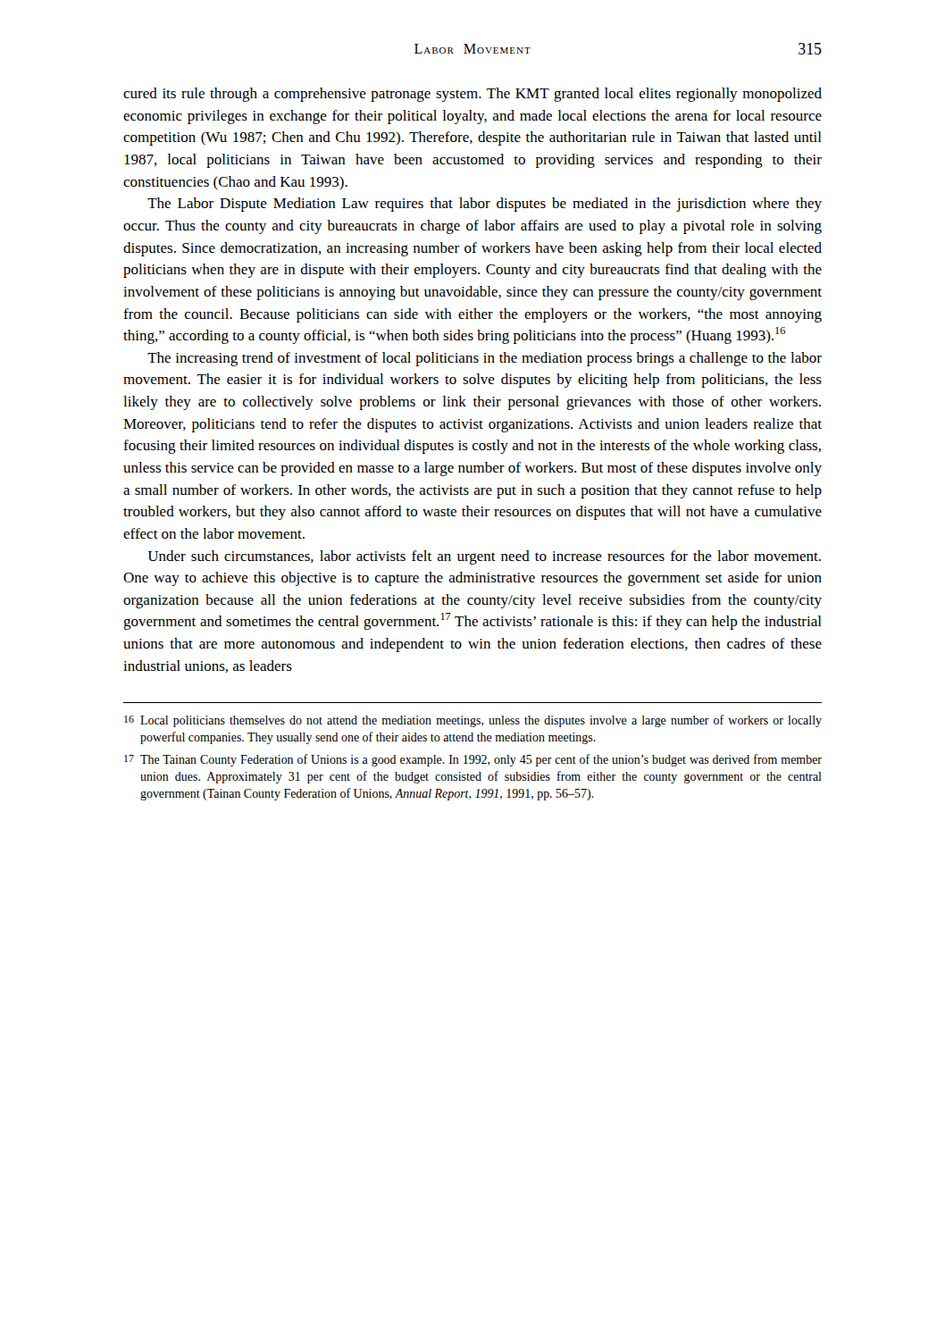Labor Movement 315
cured its rule through a comprehensive patronage system. The KMT granted local elites regionally monopolized economic privileges in exchange for their political loyalty, and made local elections the arena for local resource competition (Wu 1987; Chen and Chu 1992). Therefore, despite the authoritarian rule in Taiwan that lasted until 1987, local politicians in Taiwan have been accustomed to providing services and responding to their constituencies (Chao and Kau 1993).
The Labor Dispute Mediation Law requires that labor disputes be mediated in the jurisdiction where they occur. Thus the county and city bureaucrats in charge of labor affairs are used to play a pivotal role in solving disputes. Since democratization, an increasing number of workers have been asking help from their local elected politicians when they are in dispute with their employers. County and city bureaucrats find that dealing with the involvement of these politicians is annoying but unavoidable, since they can pressure the county/city government from the council. Because politicians can side with either the employers or the workers, “the most annoying thing,” according to a county official, is “when both sides bring politicians into the process” (Huang 1993).16
The increasing trend of investment of local politicians in the mediation process brings a challenge to the labor movement. The easier it is for individual workers to solve disputes by eliciting help from politicians, the less likely they are to collectively solve problems or link their personal grievances with those of other workers. Moreover, politicians tend to refer the disputes to activist organizations. Activists and union leaders realize that focusing their limited resources on individual disputes is costly and not in the interests of the whole working class, unless this service can be provided en masse to a large number of workers. But most of these disputes involve only a small number of workers. In other words, the activists are put in such a position that they cannot refuse to help troubled workers, but they also cannot afford to waste their resources on disputes that will not have a cumulative effect on the labor movement.
Under such circumstances, labor activists felt an urgent need to increase resources for the labor movement. One way to achieve this objective is to capture the administrative resources the government set aside for union organization because all the union federations at the county/city level receive subsidies from the county/city government and sometimes the central government.17 The activists’ rationale is this: if they can help the industrial unions that are more autonomous and independent to win the union federation elections, then cadres of these industrial unions, as leaders
16
Local politicians themselves do not attend the mediation meetings, unless the disputes involve a large number of workers or locally powerful companies. They usually send one of their aides to attend the mediation meetings.
17
The Tainan County Federation of Unions is a good example. In 1992, only 45 per cent of the union’s budget was derived from member union dues. Approximately 31 per cent of the budget consisted of subsidies from either the county government or the central government (Tainan County Federation of Unions, Annual Report, 1991, 1991, pp. 56–57).